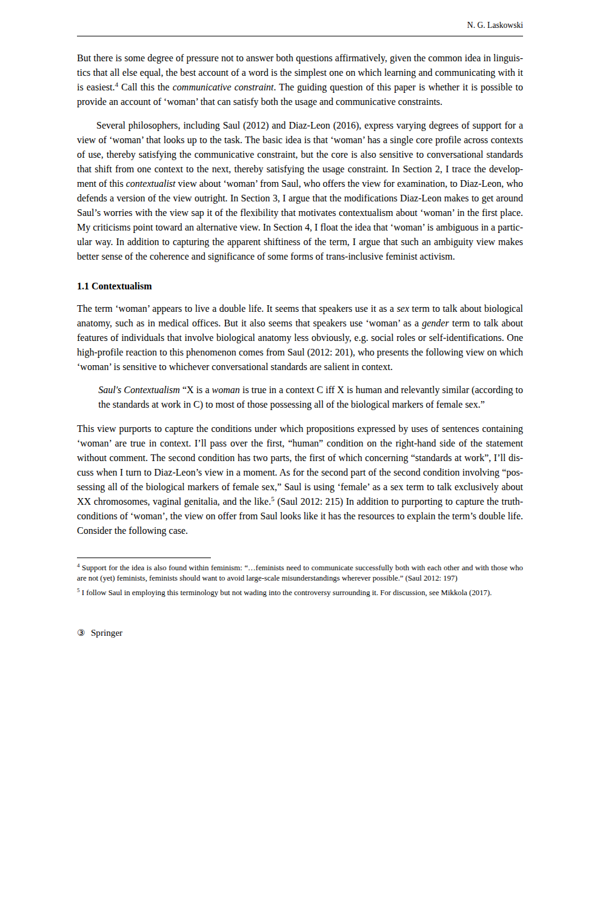N. G. Laskowski
But there is some degree of pressure not to answer both questions affirmatively, given the common idea in linguistics that all else equal, the best account of a word is the simplest one on which learning and communicating with it is easiest.4 Call this the communicative constraint. The guiding question of this paper is whether it is possible to provide an account of ‘woman’ that can satisfy both the usage and communicative constraints.
Several philosophers, including Saul (2012) and Diaz-Leon (2016), express varying degrees of support for a view of ‘woman’ that looks up to the task. The basic idea is that ‘woman’ has a single core profile across contexts of use, thereby satisfying the communicative constraint, but the core is also sensitive to conversational standards that shift from one context to the next, thereby satisfying the usage constraint. In Section 2, I trace the development of this contextualist view about ‘woman’ from Saul, who offers the view for examination, to Diaz-Leon, who defends a version of the view outright. In Section 3, I argue that the modifications Diaz-Leon makes to get around Saul’s worries with the view sap it of the flexibility that motivates contextualism about ‘woman’ in the first place. My criticisms point toward an alternative view. In Section 4, I float the idea that ‘woman’ is ambiguous in a particular way. In addition to capturing the apparent shiftiness of the term, I argue that such an ambiguity view makes better sense of the coherence and significance of some forms of trans-inclusive feminist activism.
1.1 Contextualism
The term ‘woman’ appears to live a double life. It seems that speakers use it as a sex term to talk about biological anatomy, such as in medical offices. But it also seems that speakers use ‘woman’ as a gender term to talk about features of individuals that involve biological anatomy less obviously, e.g. social roles or self-identifications. One high-profile reaction to this phenomenon comes from Saul (2012: 201), who presents the following view on which ‘woman’ is sensitive to whichever conversational standards are salient in context.
Saul's Contextualism “X is a woman is true in a context C iff X is human and relevantly similar (according to the standards at work in C) to most of those possessing all of the biological markers of female sex.”
This view purports to capture the conditions under which propositions expressed by uses of sentences containing ‘woman’ are true in context. I’ll pass over the first, “human” condition on the right-hand side of the statement without comment. The second condition has two parts, the first of which concerning “standards at work”, I’ll discuss when I turn to Diaz-Leon’s view in a moment. As for the second part of the second condition involving “possessing all of the biological markers of female sex,” Saul is using ‘female’ as a sex term to talk exclusively about XX chromosomes, vaginal genitalia, and the like.5 (Saul 2012: 215) In addition to purporting to capture the truth-conditions of ‘woman’, the view on offer from Saul looks like it has the resources to explain the term’s double life. Consider the following case.
4 Support for the idea is also found within feminism: “…feminists need to communicate successfully both with each other and with those who are not (yet) feminists, feminists should want to avoid large-scale misunderstandings wherever possible.” (Saul 2012: 197)
5 I follow Saul in employing this terminology but not wading into the controversy surrounding it. For discussion, see Mikkola (2017).
③ Springer